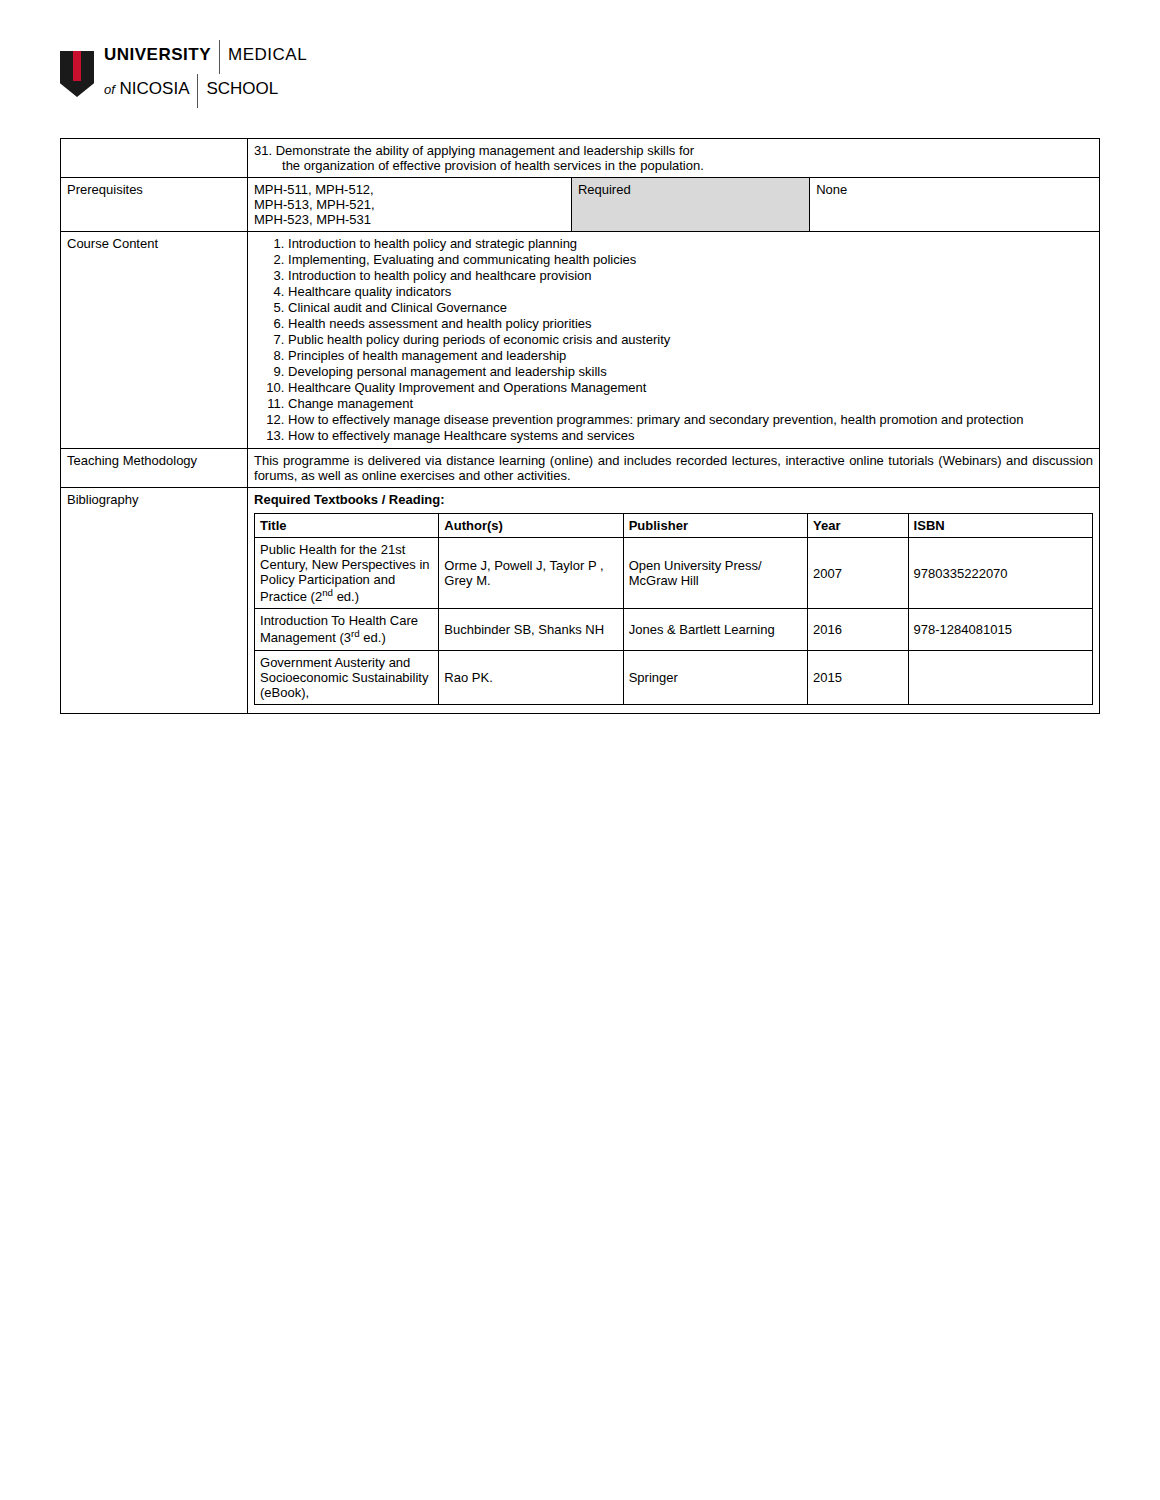UNIVERSITY MEDICAL
of NICOSIA SCHOOL
| | 31. Demonstrate the ability of applying management and leadership skills for the organization of effective provision of health services in the population. |
| Prerequisites | / MPH-511, MPH-512, MPH-513, MPH-521, MPH-523, MPH-531 / Required / None / |
| Course Content | Introduction to health policy and strategic planning Implementing, Evaluating and communicating health policies Introduction to health policy and healthcare provision Healthcare quality indicators Clinical audit and Clinical Governance Health needs assessment and health policy priorities Public health policy during periods of economic crisis and austerity Principles of health management and leadership Developing personal management and leadership skills Healthcare Quality Improvement and Operations Management Change management How to effectively manage disease prevention programmes: primary and secondary prevention, health promotion and protection How to effectively manage Healthcare systems and services |
| Teaching Methodology | This programme is delivered via distance learning (online) and includes recorded lectures, interactive online tutorials (Webinars) and discussion forums, as well as online exercises and other activities. |
| Bibliography | Required Textbooks / Reading: / Title / Author(s) / Publisher / Year / ISBN / / --- / --- / --- / --- / --- / / Public Health for the 21st Century, New Perspectives in Policy Participation and Practice (2 nd ed.) / Orme J, Powell J, Taylor P , Grey M. / Open University Press/ McGraw Hill / 2007 / 9780335222070 / / Introduction To Health Care Management (3 rd ed.) / Buchbinder SB, Shanks NH / Jones & Bartlett Learning / 2016 / 978-1284081015 / / Government Austerity and Socioeconomic Sustainability (eBook), / Rao PK. / Springer / 2015 / / |